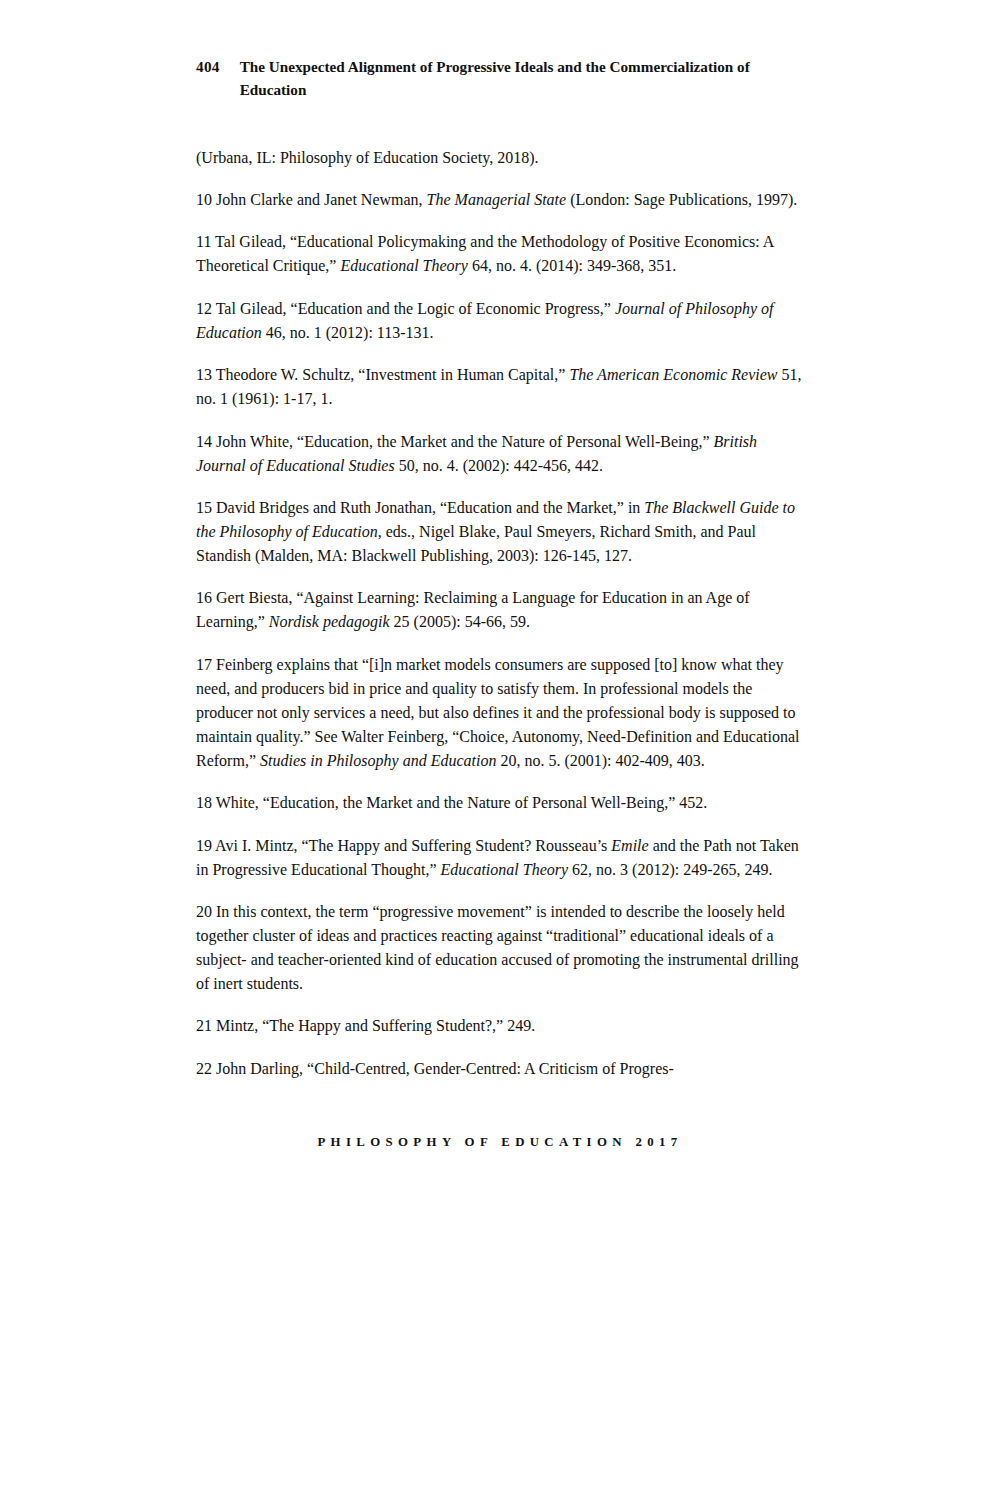404 The Unexpected Alignment of Progressive Ideals and the Commercialization of Education
(Urbana, IL: Philosophy of Education Society, 2018).
10 John Clarke and Janet Newman, The Managerial State (London: Sage Publications, 1997).
11 Tal Gilead, “Educational Policymaking and the Methodology of Positive Economics: A Theoretical Critique,” Educational Theory 64, no. 4. (2014): 349-368, 351.
12 Tal Gilead, “Education and the Logic of Economic Progress,” Journal of Philosophy of Education 46, no. 1 (2012): 113-131.
13 Theodore W. Schultz, “Investment in Human Capital,” The American Economic Review 51, no. 1 (1961): 1-17, 1.
14 John White, “Education, the Market and the Nature of Personal Well-Being,” British Journal of Educational Studies 50, no. 4. (2002): 442-456, 442.
15 David Bridges and Ruth Jonathan, “Education and the Market,” in The Blackwell Guide to the Philosophy of Education, eds., Nigel Blake, Paul Smeyers, Richard Smith, and Paul Standish (Malden, MA: Blackwell Publishing, 2003): 126-145, 127.
16 Gert Biesta, “Against Learning: Reclaiming a Language for Education in an Age of Learning,” Nordisk pedagogik 25 (2005): 54-66, 59.
17 Feinberg explains that “[i]n market models consumers are supposed [to] know what they need, and producers bid in price and quality to satisfy them. In professional models the producer not only services a need, but also defines it and the professional body is supposed to maintain quality.” See Walter Feinberg, “Choice, Autonomy, Need-Definition and Educational Reform,” Studies in Philosophy and Education 20, no. 5. (2001): 402-409, 403.
18 White, “Education, the Market and the Nature of Personal Well-Being,” 452.
19 Avi I. Mintz, “The Happy and Suffering Student? Rousseau’s Emile and the Path not Taken in Progressive Educational Thought,” Educational Theory 62, no. 3 (2012): 249-265, 249.
20 In this context, the term “progressive movement” is intended to describe the loosely held together cluster of ideas and practices reacting against “traditional” educational ideals of a subject- and teacher-oriented kind of education accused of promoting the instrumental drilling of inert students.
21 Mintz, “The Happy and Suffering Student?,” 249.
22 John Darling, “Child-Centred, Gender-Centred: A Criticism of Progres-
Philosophy of Education 2017